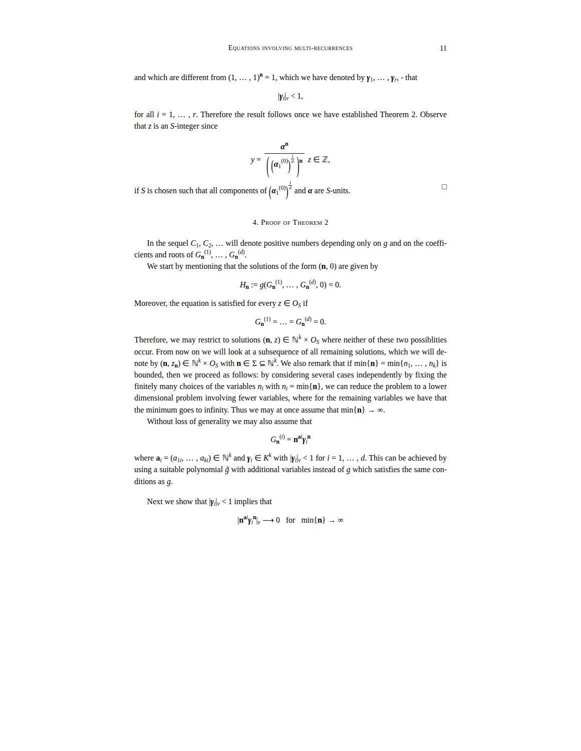Equations involving multi-recurrences 11
and which are different from (1, … , 1)n = 1, which we have denoted by γ1, … , γr, - that
|γi|ν < 1,
for all i = 1, … , r. Therefore the result follows once we have established Theorem 2. Observe that z is an S-integer since
y = αn ( (α1(0))1 d )n z ∈ ℤ,
if S is chosen such that all components of (α1(0))1 d and α are S-units.□
4. Proof of Theorem 2
In the sequel C1, C2, … will denote positive numbers depending only on g and on the coefficients and roots of Gn(1), … , Gn(d).
We start by mentioning that the solutions of the form (n, 0) are given by
Hn := g(Gn(1), … , Gn(d), 0) = 0.
Moreover, the equation is satisfied for every z ∈ OS if
Gn(1) = … = Gn(d) = 0.
Therefore, we may restrict to solutions (n, z) ∈ ℕk × OS where neither of these two possiblities occur. From now on we will look at a subsequence of all remaining solutions, which we will denote by (n, zn) ∈ ℕk × OS with n ∈ Σ ⊆ ℕk. We also remark that if min{n} = min{n1, … , nk} is bounded, then we proceed as follows: by considering several cases independently by fixing the finitely many choices of the variables ni with ni = min{n}, we can reduce the problem to a lower dimensional problem involving fewer variables, where for the remaining variables we have that the minimum goes to infinity. Thus we may at once assume that min{n} → ∞.
Without loss of generality we may also assume that
Gn(i) = naiγin
where ai = (a1i, … , aki) ∈ ℕk and γi ∈ Kk with |γi|ν < 1 for i = 1, … , d. This can be achieved by using a suitable polynomial g̃ with additional variables instead of g which satisfies the same conditions as g.
Next we show that |γi|ν < 1 implies that
|naiγin|ν ⟶ 0 for min{n} → ∞